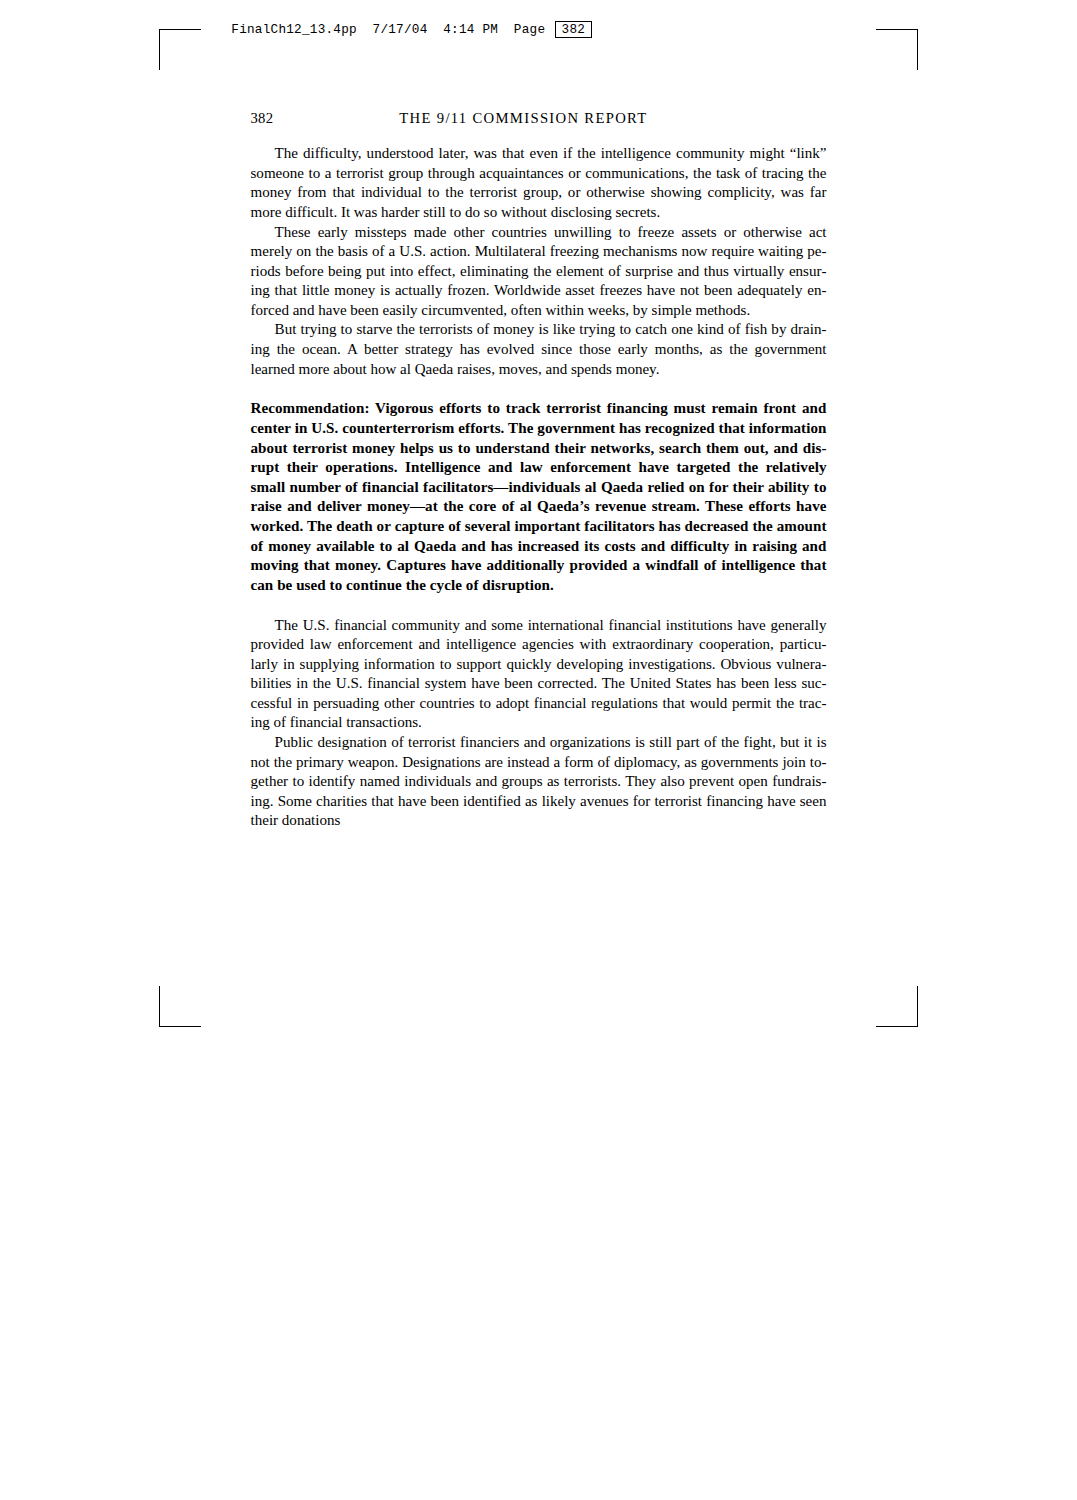FinalCh12_13.4pp 7/17/04 4:14 PM Page382
382
The 9/11 Commission Report
The difficulty, understood later, was that even if the intelligence community might “link” someone to a terrorist group through acquaintances or communications, the task of tracing the money from that individual to the terrorist group, or otherwise showing complicity, was far more difficult. It was harder still to do so without disclosing secrets.
These early missteps made other countries unwilling to freeze assets or otherwise act merely on the basis of a U.S. action. Multilateral freezing mechanisms now require waiting periods before being put into effect, eliminating the element of surprise and thus virtually ensuring that little money is actually frozen. Worldwide asset freezes have not been adequately enforced and have been easily circumvented, often within weeks, by simple methods.
But trying to starve the terrorists of money is like trying to catch one kind of fish by draining the ocean. A better strategy has evolved since those early months, as the government learned more about how al Qaeda raises, moves, and spends money.
Recommendation: Vigorous efforts to track terrorist financing must remain front and center in U.S. counterterrorism efforts. The government has recognized that information about terrorist money helps us to understand their networks, search them out, and disrupt their operations. Intelligence and law enforcement have targeted the relatively small number of financial facilitators—individuals al Qaeda relied on for their ability to raise and deliver money—at the core of al Qaeda’s revenue stream. These efforts have worked. The death or capture of several important facilitators has decreased the amount of money available to al Qaeda and has increased its costs and difficulty in raising and moving that money. Captures have additionally provided a windfall of intelligence that can be used to continue the cycle of disruption.
The U.S. financial community and some international financial institutions have generally provided law enforcement and intelligence agencies with extraordinary cooperation, particularly in supplying information to support quickly developing investigations. Obvious vulnerabilities in the U.S. financial system have been corrected. The United States has been less successful in persuading other countries to adopt financial regulations that would permit the tracing of financial transactions.
Public designation of terrorist financiers and organizations is still part of the fight, but it is not the primary weapon. Designations are instead a form of diplomacy, as governments join together to identify named individuals and groups as terrorists. They also prevent open fundraising. Some charities that have been identified as likely avenues for terrorist financing have seen their donations